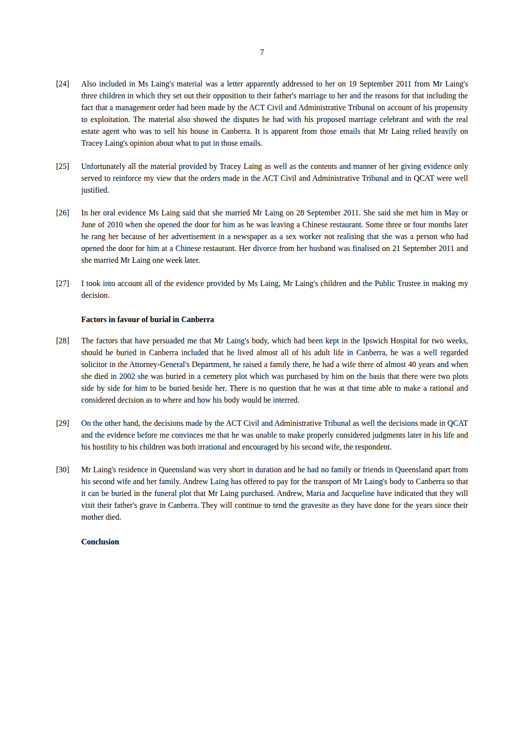7
[24]
Also included in Ms Laing's material was a letter apparently addressed to her on 19 September 2011 from Mr Laing's three children in which they set out their opposition to their father's marriage to her and the reasons for that including the fact that a management order had been made by the ACT Civil and Administrative Tribunal on account of his propensity to exploitation. The material also showed the disputes he had with his proposed marriage celebrant and with the real estate agent who was to sell his house in Canberra. It is apparent from those emails that Mr Laing relied heavily on Tracey Laing's opinion about what to put in those emails.
[25]
Unfortunately all the material provided by Tracey Laing as well as the contents and manner of her giving evidence only served to reinforce my view that the orders made in the ACT Civil and Administrative Tribunal and in QCAT were well justified.
[26]
In her oral evidence Ms Laing said that she married Mr Laing on 28 September 2011. She said she met him in May or June of 2010 when she opened the door for him as he was leaving a Chinese restaurant. Some three or four months later he rang her because of her advertisement in a newspaper as a sex worker not realising that she was a person who had opened the door for him at a Chinese restaurant. Her divorce from her husband was finalised on 21 September 2011 and she married Mr Laing one week later.
[27]
I took into account all of the evidence provided by Ms Laing, Mr Laing's children and the Public Trustee in making my decision.
Factors in favour of burial in Canberra
[28]
The factors that have persuaded me that Mr Laing's body, which had been kept in the Ipswich Hospital for two weeks, should be buried in Canberra included that he lived almost all of his adult life in Canberra, he was a well regarded solicitor in the Attorney-General's Department, he raised a family there, he had a wife there of almost 40 years and when she died in 2002 she was buried in a cemetery plot which was purchased by him on the basis that there were two plots side by side for him to be buried beside her. There is no question that he was at that time able to make a rational and considered decision as to where and how his body would be interred.
[29]
On the other hand, the decisions made by the ACT Civil and Administrative Tribunal as well the decisions made in QCAT and the evidence before me convinces me that he was unable to make properly considered judgments later in his life and his hostility to his children was both irrational and encouraged by his second wife, the respondent.
[30]
Mr Laing's residence in Queensland was very short in duration and he had no family or friends in Queensland apart from his second wife and her family. Andrew Laing has offered to pay for the transport of Mr Laing's body to Canberra so that it can be buried in the funeral plot that Mr Laing purchased. Andrew, Maria and Jacqueline have indicated that they will visit their father's grave in Canberra. They will continue to tend the gravesite as they have done for the years since their mother died.
Conclusion